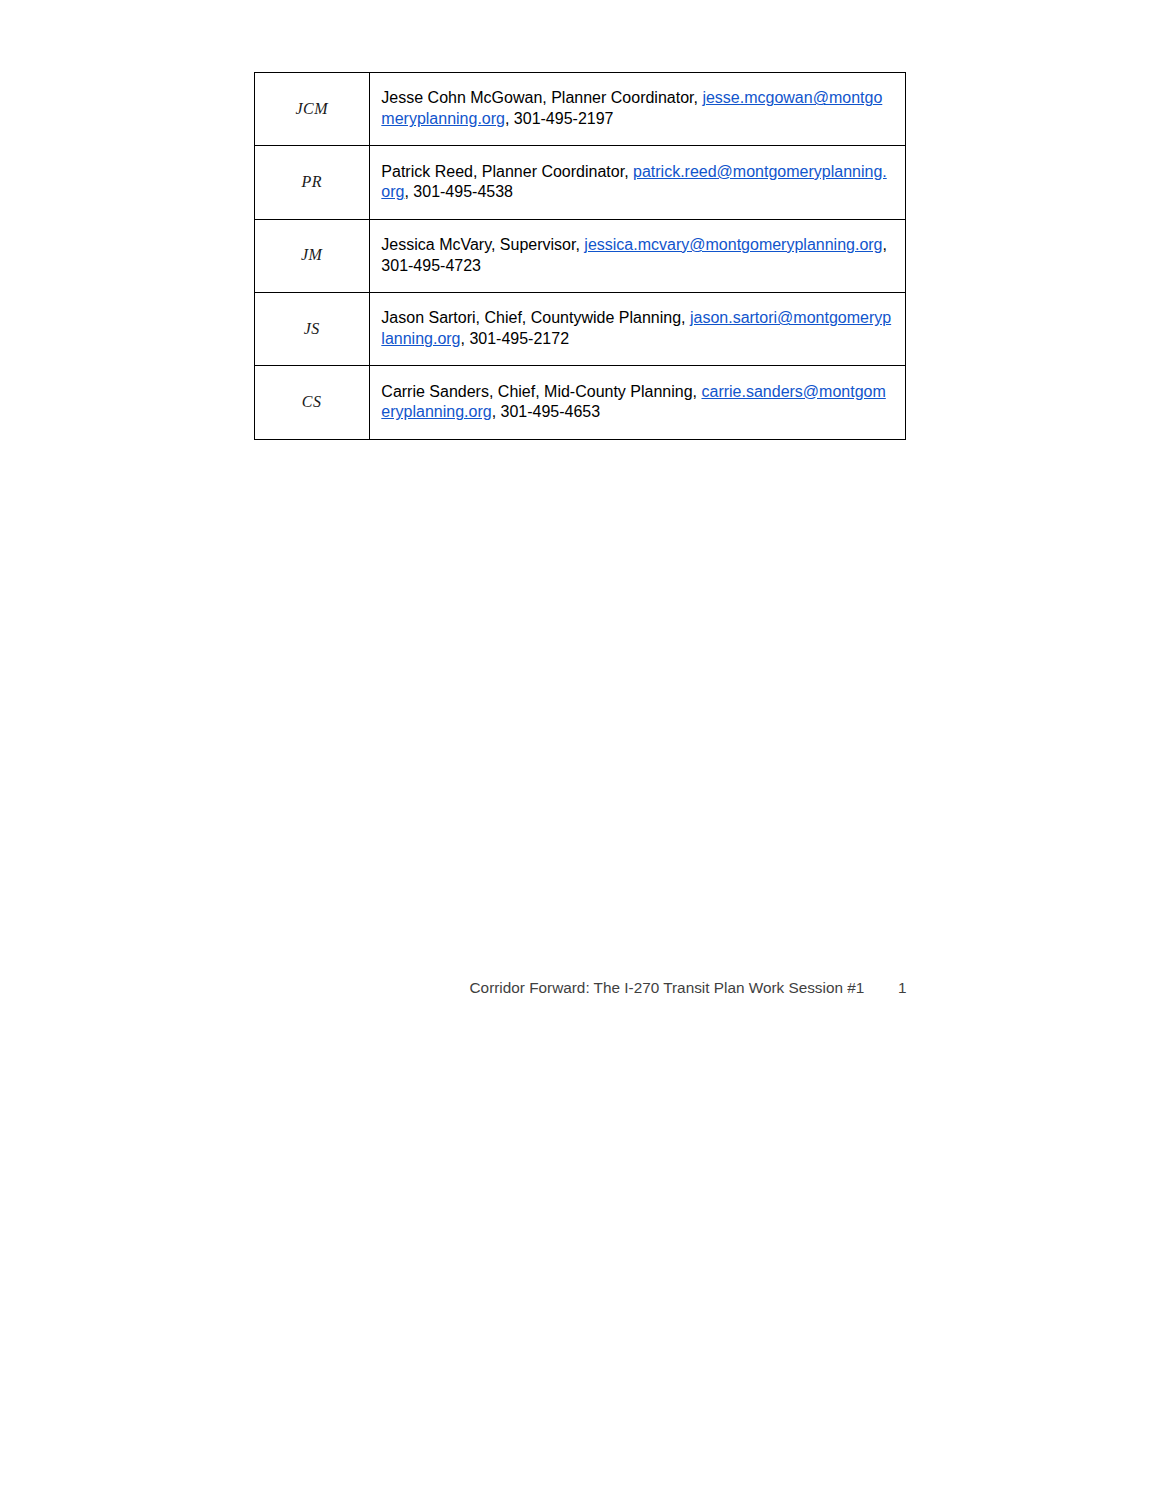| JCM | Jesse Cohn McGowan, Planner Coordinator, jesse.mcgowan@montgomeryplanning.org , 301-495-2197 |
| PR | Patrick Reed, Planner Coordinator, patrick.reed@montgomeryplanning.org , 301-495-4538 |
| JM | Jessica McVary, Supervisor, jessica.mcvary@montgomeryplanning.org , 301-495-4723 |
| JS | Jason Sartori, Chief, Countywide Planning, jason.sartori@montgomeryplanning.org , 301-495-2172 |
| CS | Carrie Sanders, Chief, Mid-County Planning, carrie.sanders@montgomeryplanning.org , 301-495-4653 |
Corridor Forward: The I-270 Transit Plan Work Session #11